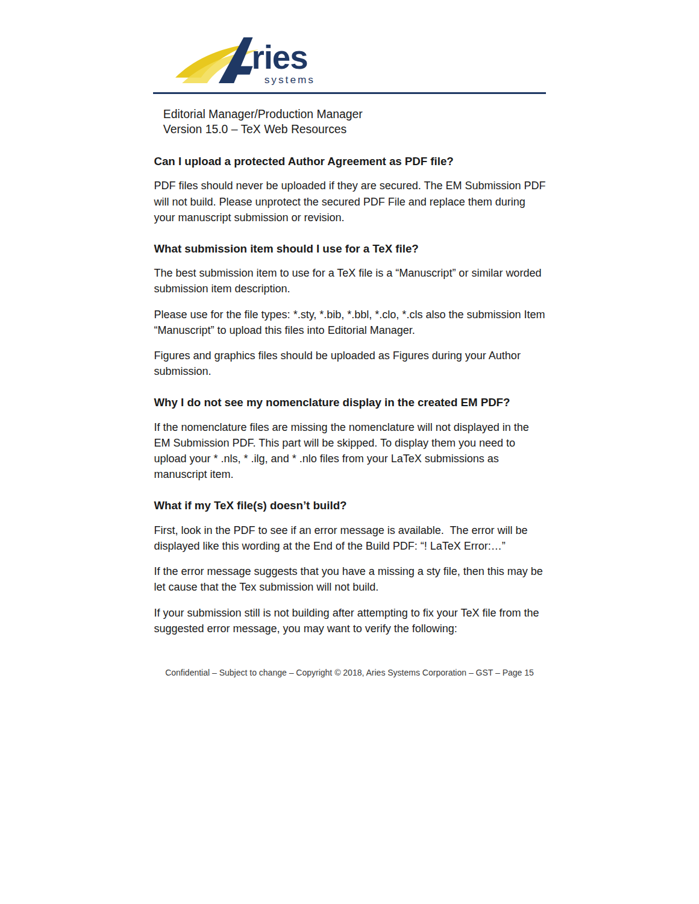Aries Systems ries systems
Editorial Manager/Production Manager Version 15.0 – TeX Web Resources
Can I upload a protected Author Agreement as PDF file?
PDF files should never be uploaded if they are secured. The EM Submission PDF will not build. Please unprotect the secured PDF File and replace them during your manuscript submission or revision.
What submission item should I use for a TeX file?
The best submission item to use for a TeX file is a “Manuscript” or similar worded submission item description.
Please use for the file types: *.sty, *.bib, *.bbl, *.clo, *.cls also the submission Item “Manuscript” to upload this files into Editorial Manager.
Figures and graphics files should be uploaded as Figures during your Author submission.
Why I do not see my nomenclature display in the created EM PDF?
If the nomenclature files are missing the nomenclature will not displayed in the EM Submission PDF. This part will be skipped. To display them you need to upload your * .nls, * .ilg, and * .nlo files from your LaTeX submissions as manuscript item.
What if my TeX file(s) doesn’t build?
First, look in the PDF to see if an error message is available. The error will be displayed like this wording at the End of the Build PDF: “! LaTeX Error:…”
If the error message suggests that you have a missing a sty file, then this may be let cause that the Tex submission will not build.
If your submission still is not building after attempting to fix your TeX file from the suggested error message, you may want to verify the following:
Confidential – Subject to change – Copyright © 2018, Aries Systems Corporation – GST – Page 15